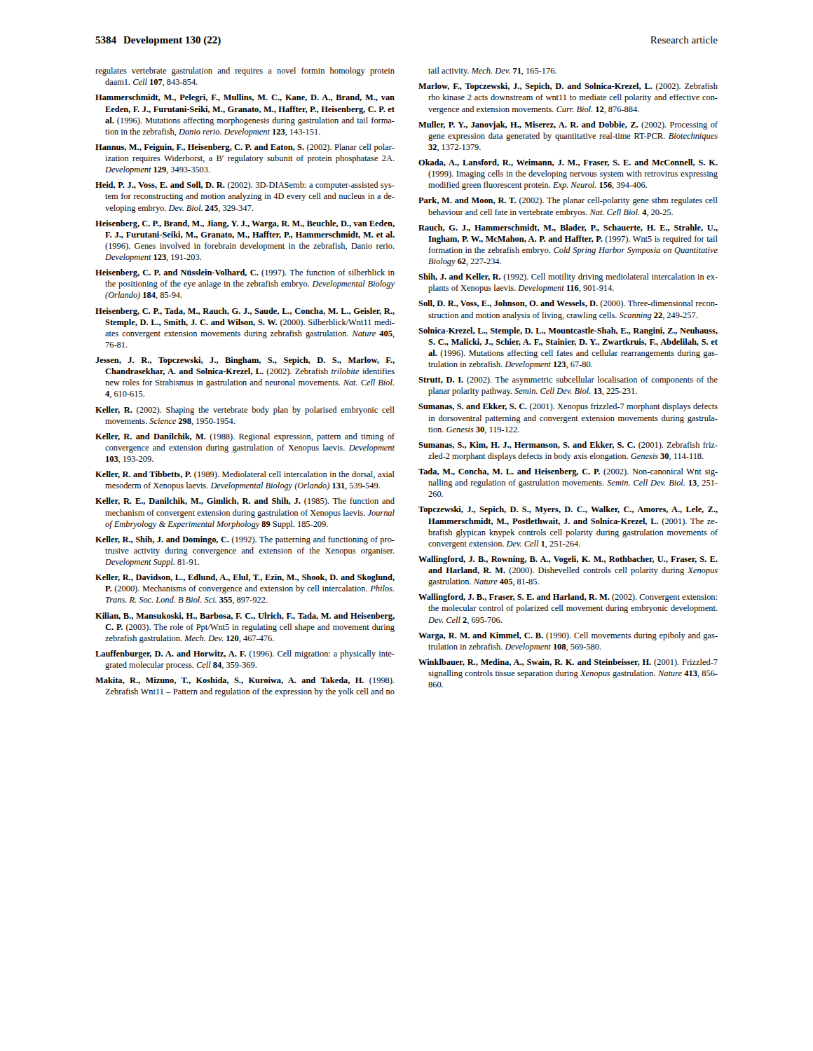5384 Development 130 (22)
Research article
regulates vertebrate gastrulation and requires a novel formin homology protein daam1. Cell 107, 843-854.
Hammerschmidt, M., Pelegri, F., Mullins, M. C., Kane, D. A., Brand, M., van Eeden, F. J., Furutani-Seiki, M., Granato, M., Haffter, P., Heisenberg, C. P. et al. (1996). Mutations affecting morphogenesis during gastrulation and tail formation in the zebrafish, Danio rerio. Development 123, 143-151.
Hannus, M., Feiguin, F., Heisenberg, C. P. and Eaton, S. (2002). Planar cell polarization requires Widerborst, a B′ regulatory subunit of protein phosphatase 2A. Development 129, 3493-3503.
Heid, P. J., Voss, E. and Soll, D. R. (2002). 3D-DIASemb: a computer-assisted system for reconstructing and motion analyzing in 4D every cell and nucleus in a developing embryo. Dev. Biol. 245, 329-347.
Heisenberg, C. P., Brand, M., Jiang, Y. J., Warga, R. M., Beuchle, D., van Eeden, F. J., Furutani-Seiki, M., Granato, M., Haffter, P., Hammerschmidt, M. et al. (1996). Genes involved in forebrain development in the zebrafish, Danio rerio. Development 123, 191-203.
Heisenberg, C. P. and Nüsslein-Volhard, C. (1997). The function of silberblick in the positioning of the eye anlage in the zebrafish embryo. Developmental Biology (Orlando) 184, 85-94.
Heisenberg, C. P., Tada, M., Rauch, G. J., Saude, L., Concha, M. L., Geisler, R., Stemple, D. L., Smith, J. C. and Wilson, S. W. (2000). Silberblick/Wnt11 mediates convergent extension movements during zebrafish gastrulation. Nature 405, 76-81.
Jessen, J. R., Topczewski, J., Bingham, S., Sepich, D. S., Marlow, F., Chandrasekhar, A. and Solnica-Krezel, L. (2002). Zebrafish trilobite identifies new roles for Strabismus in gastrulation and neuronal movements. Nat. Cell Biol. 4, 610-615.
Keller, R. (2002). Shaping the vertebrate body plan by polarised embryonic cell movements. Science 298, 1950-1954.
Keller, R. and Danilchik, M. (1988). Regional expression, pattern and timing of convergence and extension during gastrulation of Xenopus laevis. Development 103, 193-209.
Keller, R. and Tibbetts, P. (1989). Mediolateral cell intercalation in the dorsal, axial mesoderm of Xenopus laevis. Developmental Biology (Orlando) 131, 539-549.
Keller, R. E., Danilchik, M., Gimlich, R. and Shih, J. (1985). The function and mechanism of convergent extension during gastrulation of Xenopus laevis. Journal of Embryology & Experimental Morphology 89 Suppl. 185-209.
Keller, R., Shih, J. and Domingo, C. (1992). The patterning and functioning of protrusive activity during convergence and extension of the Xenopus organiser. Development Suppl. 81-91.
Keller, R., Davidson, L., Edlund, A., Elul, T., Ezin, M., Shook, D. and Skoglund, P. (2000). Mechanisms of convergence and extension by cell intercalation. Philos. Trans. R. Soc. Lond. B Biol. Sci. 355, 897-922.
Kilian, B., Mansukoski, H., Barbosa, F. C., Ulrich, F., Tada, M. and Heisenberg, C. P. (2003). The role of Ppt/Wnt5 in regulating cell shape and movement during zebrafish gastrulation. Mech. Dev. 120, 467-476.
Lauffenburger, D. A. and Horwitz, A. F. (1996). Cell migration: a physically integrated molecular process. Cell 84, 359-369.
Makita, R., Mizuno, T., Koshida, S., Kuroiwa, A. and Takeda, H. (1998). Zebrafish Wnt11 – Pattern and regulation of the expression by the yolk cell and no tail activity. Mech. Dev. 71, 165-176.
Marlow, F., Topczewski, J., Sepich, D. and Solnica-Krezel, L. (2002). Zebrafish rho kinase 2 acts downstream of wnt11 to mediate cell polarity and effective convergence and extension movements. Curr. Biol. 12, 876-884.
Muller, P. Y., Janovjak, H., Miserez, A. R. and Dobbie, Z. (2002). Processing of gene expression data generated by quantitative real-time RT-PCR. Biotechniques 32, 1372-1379.
Okada, A., Lansford, R., Weimann, J. M., Fraser, S. E. and McConnell, S. K. (1999). Imaging cells in the developing nervous system with retrovirus expressing modified green fluorescent protein. Exp. Neurol. 156, 394-406.
Park, M. and Moon, R. T. (2002). The planar cell-polarity gene stbm regulates cell behaviour and cell fate in vertebrate embryos. Nat. Cell Biol. 4, 20-25.
Rauch, G. J., Hammerschmidt, M., Blader, P., Schauerte, H. E., Strahle, U., Ingham, P. W., McMahon, A. P. and Haffter, P. (1997). Wnt5 is required for tail formation in the zebrafish embryo. Cold Spring Harbor Symposia on Quantitative Biology 62, 227-234.
Shih, J. and Keller, R. (1992). Cell motility driving mediolateral intercalation in explants of Xenopus laevis. Development 116, 901-914.
Soll, D. R., Voss, E., Johnson, O. and Wessels, D. (2000). Three-dimensional reconstruction and motion analysis of living, crawling cells. Scanning 22, 249-257.
Solnica-Krezel, L., Stemple, D. L., Mountcastle-Shah, E., Rangini, Z., Neuhauss, S. C., Malicki, J., Schier, A. F., Stainier, D. Y., Zwartkruis, F., Abdelilah, S. et al. (1996). Mutations affecting cell fates and cellular rearrangements during gastrulation in zebrafish. Development 123, 67-80.
Strutt, D. I. (2002). The asymmetric subcellular localisation of components of the planar polarity pathway. Semin. Cell Dev. Biol. 13, 225-231.
Sumanas, S. and Ekker, S. C. (2001). Xenopus frizzled-7 morphant displays defects in dorsoventral patterning and convergent extension movements during gastrulation. Genesis 30, 119-122.
Sumanas, S., Kim, H. J., Hermanson, S. and Ekker, S. C. (2001). Zebrafish frizzled-2 morphant displays defects in body axis elongation. Genesis 30, 114-118.
Tada, M., Concha, M. L. and Heisenberg, C. P. (2002). Non-canonical Wnt signalling and regulation of gastrulation movements. Semin. Cell Dev. Biol. 13, 251-260.
Topczewski, J., Sepich, D. S., Myers, D. C., Walker, C., Amores, A., Lele, Z., Hammerschmidt, M., Postlethwait, J. and Solnica-Krezel, L. (2001). The zebrafish glypican knypek controls cell polarity during gastrulation movements of convergent extension. Dev. Cell 1, 251-264.
Wallingford, J. B., Rowning, B. A., Vogeli, K. M., Rothbacher, U., Fraser, S. E. and Harland, R. M. (2000). Dishevelled controls cell polarity during Xenopus gastrulation. Nature 405, 81-85.
Wallingford, J. B., Fraser, S. E. and Harland, R. M. (2002). Convergent extension: the molecular control of polarized cell movement during embryonic development. Dev. Cell 2, 695-706.
Warga, R. M. and Kimmel, C. B. (1990). Cell movements during epiboly and gastrulation in zebrafish. Development 108, 569-580.
Winklbauer, R., Medina, A., Swain, R. K. and Steinbeisser, H. (2001). Frizzled-7 signalling controls tissue separation during Xenopus gastrulation. Nature 413, 856-860.